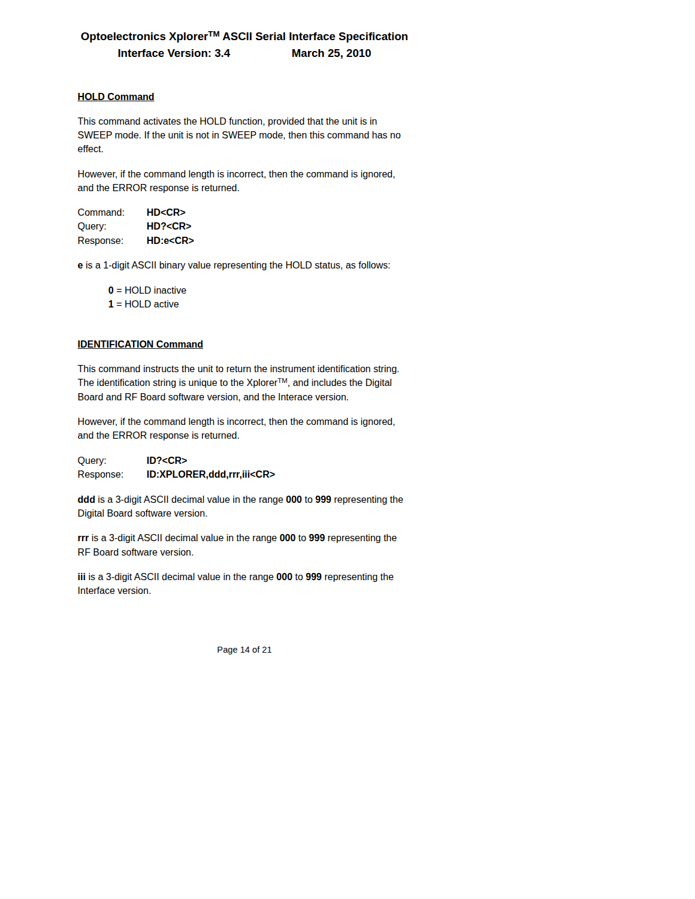Optoelectronics XplorerTM ASCII Serial Interface Specification Interface Version: 3.4 March 25, 2010
HOLD Command
This command activates the HOLD function, provided that the unit is in SWEEP mode. If the unit is not in SWEEP mode, then this command has no effect.
However, if the command length is incorrect, then the command is ignored, and the ERROR response is returned.
Command: HD<CR>
Query: HD?<CR>
Response: HD:e<CR>
e is a 1-digit ASCII binary value representing the HOLD status, as follows:
0 = HOLD inactive
1 = HOLD active
IDENTIFICATION Command
This command instructs the unit to return the instrument identification string. The identification string is unique to the XplorerTM, and includes the Digital Board and RF Board software version, and the Interace version.
However, if the command length is incorrect, then the command is ignored, and the ERROR response is returned.
Query: ID?<CR>
Response: ID:XPLORER,ddd,rrr,iii<CR>
ddd is a 3-digit ASCII decimal value in the range 000 to 999 representing the Digital Board software version.
rrr is a 3-digit ASCII decimal value in the range 000 to 999 representing the RF Board software version.
iii is a 3-digit ASCII decimal value in the range 000 to 999 representing the Interface version.
Page 14 of 21